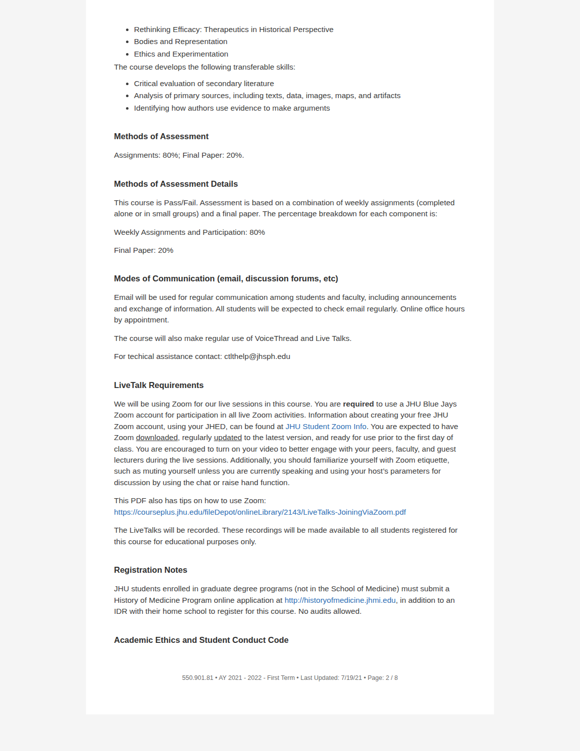Rethinking Efficacy: Therapeutics in Historical Perspective
Bodies and Representation
Ethics and Experimentation
The course develops the following transferable skills:
Critical evaluation of secondary literature
Analysis of primary sources, including texts, data, images, maps, and artifacts
Identifying how authors use evidence to make arguments
Methods of Assessment
Assignments: 80%; Final Paper: 20%.
Methods of Assessment Details
This course is Pass/Fail. Assessment is based on a combination of weekly assignments (completed alone or in small groups) and a final paper. The percentage breakdown for each component is:
Weekly Assignments and Participation: 80%
Final Paper: 20%
Modes of Communication (email, discussion forums, etc)
Email will be used for regular communication among students and faculty, including announcements and exchange of information. All students will be expected to check email regularly. Online office hours by appointment.
The course will also make regular use of VoiceThread and Live Talks.
For techical assistance contact: ctlthelp@jhsph.edu
LiveTalk Requirements
We will be using Zoom for our live sessions in this course. You are required to use a JHU Blue Jays Zoom account for participation in all live Zoom activities. Information about creating your free JHU Zoom account, using your JHED, can be found at JHU Student Zoom Info. You are expected to have Zoom downloaded, regularly updated to the latest version, and ready for use prior to the first day of class. You are encouraged to turn on your video to better engage with your peers, faculty, and guest lecturers during the live sessions. Additionally, you should familiarize yourself with Zoom etiquette, such as muting yourself unless you are currently speaking and using your host’s parameters for discussion by using the chat or raise hand function.
This PDF also has tips on how to use Zoom: https://courseplus.jhu.edu/fileDepot/onlineLibrary/2143/LiveTalks-JoiningViaZoom.pdf
The LiveTalks will be recorded. These recordings will be made available to all students registered for this course for educational purposes only.
Registration Notes
JHU students enrolled in graduate degree programs (not in the School of Medicine) must submit a History of Medicine Program online application at http://historyofmedicine.jhmi.edu, in addition to an IDR with their home school to register for this course. No audits allowed.
Academic Ethics and Student Conduct Code
550.901.81 • AY 2021 - 2022 - First Term • Last Updated: 7/19/21 • Page: 2 / 8